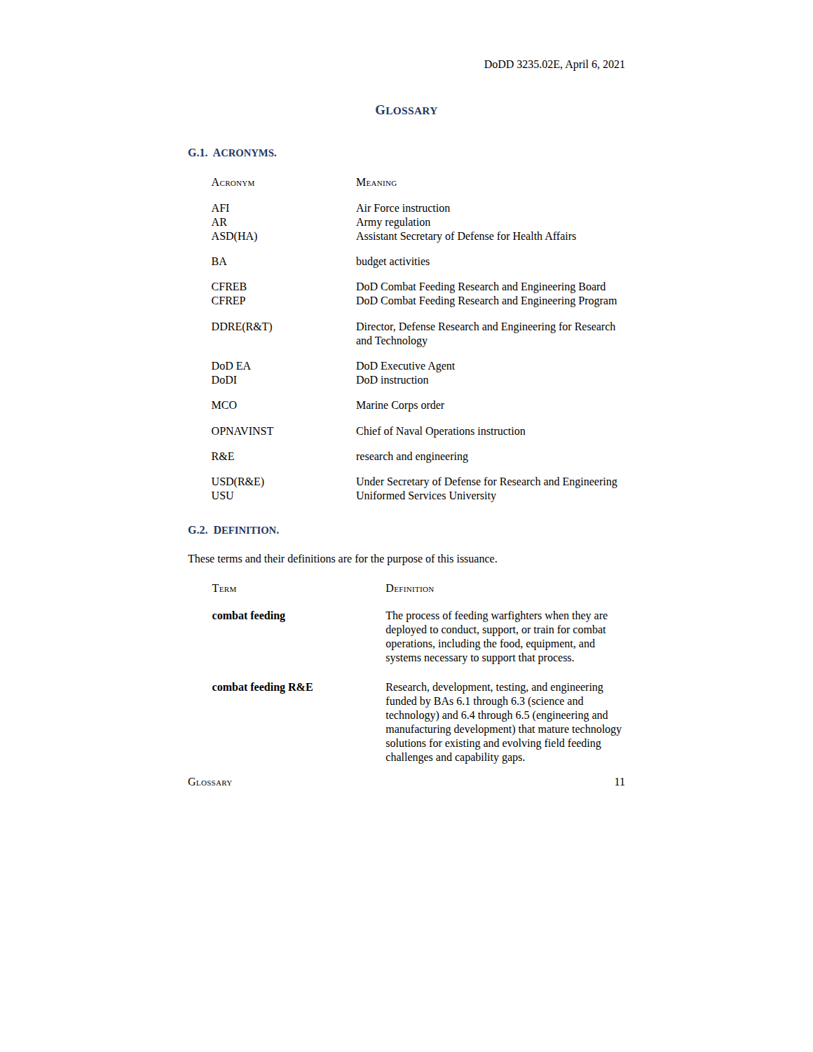DoDD 3235.02E, April 6, 2021
GLOSSARY
G.1. ACRONYMS.
| Acronym | Meaning |
| AFI | Air Force instruction |
| AR | Army regulation |
| ASD(HA) | Assistant Secretary of Defense for Health Affairs |
| BA | budget activities |
| CFREB | DoD Combat Feeding Research and Engineering Board |
| CFREP | DoD Combat Feeding Research and Engineering Program |
| DDRE(R&T) | Director, Defense Research and Engineering for Research and Technology |
| DoD EA | DoD Executive Agent |
| DoDI | DoD instruction |
| MCO | Marine Corps order |
| OPNAVINST | Chief of Naval Operations instruction |
| R&E | research and engineering |
| USD(R&E) | Under Secretary of Defense for Research and Engineering |
| USU | Uniformed Services University |
G.2. DEFINITION.
These terms and their definitions are for the purpose of this issuance.
| Term | Definition |
| combat feeding | The process of feeding warfighters when they are deployed to conduct, support, or train for combat operations, including the food, equipment, and systems necessary to support that process. |
| combat feeding R&E | Research, development, testing, and engineering funded by BAs 6.1 through 6.3 (science and technology) and 6.4 through 6.5 (engineering and manufacturing development) that mature technology solutions for existing and evolving field feeding challenges and capability gaps. |
Glossary
11